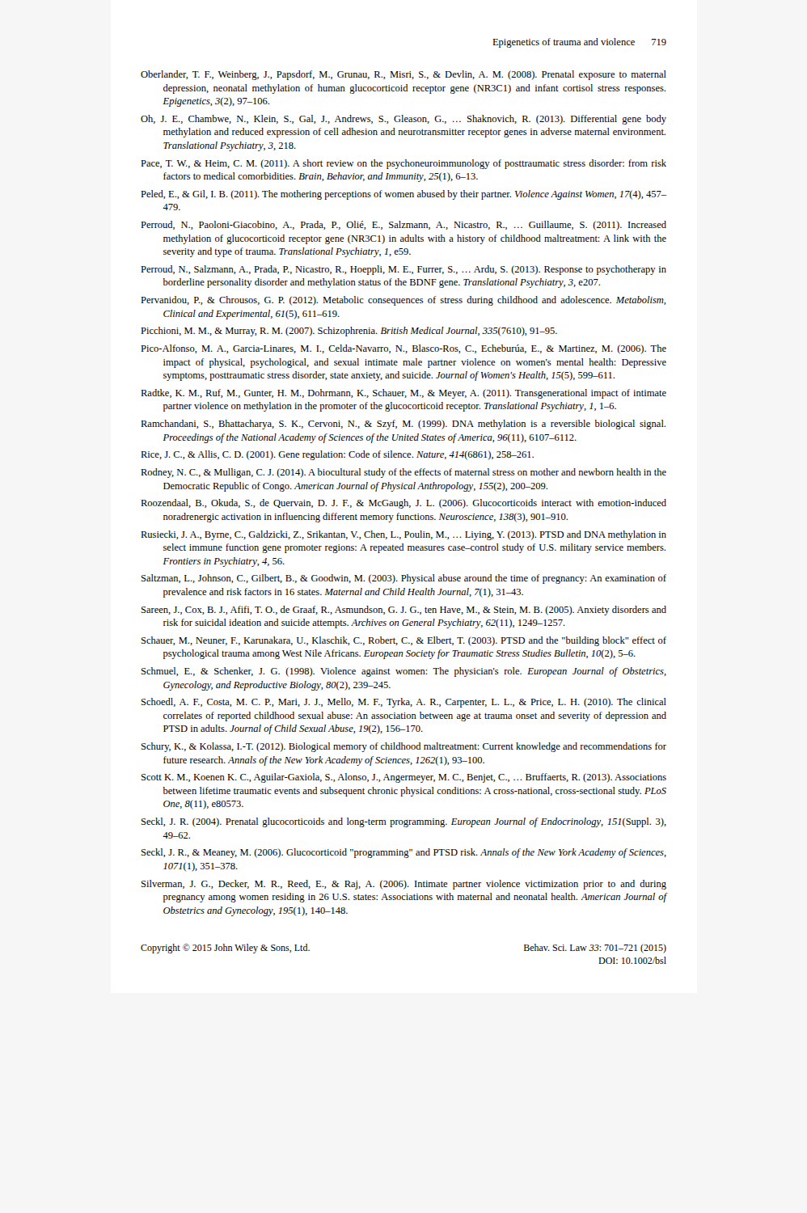Epigenetics of trauma and violence 719
Oberlander, T. F., Weinberg, J., Papsdorf, M., Grunau, R., Misri, S., & Devlin, A. M. (2008). Prenatal exposure to maternal depression, neonatal methylation of human glucocorticoid receptor gene (NR3C1) and infant cortisol stress responses. Epigenetics, 3(2), 97–106.
Oh, J. E., Chambwe, N., Klein, S., Gal, J., Andrews, S., Gleason, G., … Shaknovich, R. (2013). Differential gene body methylation and reduced expression of cell adhesion and neurotransmitter receptor genes in adverse maternal environment. Translational Psychiatry, 3, 218.
Pace, T. W., & Heim, C. M. (2011). A short review on the psychoneuroimmunology of posttraumatic stress disorder: from risk factors to medical comorbidities. Brain, Behavior, and Immunity, 25(1), 6–13.
Peled, E., & Gil, I. B. (2011). The mothering perceptions of women abused by their partner. Violence Against Women, 17(4), 457–479.
Perroud, N., Paoloni-Giacobino, A., Prada, P., Olié, E., Salzmann, A., Nicastro, R., … Guillaume, S. (2011). Increased methylation of glucocorticoid receptor gene (NR3C1) in adults with a history of childhood maltreatment: A link with the severity and type of trauma. Translational Psychiatry, 1, e59.
Perroud, N., Salzmann, A., Prada, P., Nicastro, R., Hoeppli, M. E., Furrer, S., … Ardu, S. (2013). Response to psychotherapy in borderline personality disorder and methylation status of the BDNF gene. Translational Psychiatry, 3, e207.
Pervanidou, P., & Chrousos, G. P. (2012). Metabolic consequences of stress during childhood and adolescence. Metabolism, Clinical and Experimental, 61(5), 611–619.
Picchioni, M. M., & Murray, R. M. (2007). Schizophrenia. British Medical Journal, 335(7610), 91–95.
Pico-Alfonso, M. A., Garcia-Linares, M. I., Celda-Navarro, N., Blasco-Ros, C., Echeburúa, E., & Martinez, M. (2006). The impact of physical, psychological, and sexual intimate male partner violence on women's mental health: Depressive symptoms, posttraumatic stress disorder, state anxiety, and suicide. Journal of Women's Health, 15(5), 599–611.
Radtke, K. M., Ruf, M., Gunter, H. M., Dohrmann, K., Schauer, M., & Meyer, A. (2011). Transgenerational impact of intimate partner violence on methylation in the promoter of the glucocorticoid receptor. Translational Psychiatry, 1, 1–6.
Ramchandani, S., Bhattacharya, S. K., Cervoni, N., & Szyf, M. (1999). DNA methylation is a reversible biological signal. Proceedings of the National Academy of Sciences of the United States of America, 96(11), 6107–6112.
Rice, J. C., & Allis, C. D. (2001). Gene regulation: Code of silence. Nature, 414(6861), 258–261.
Rodney, N. C., & Mulligan, C. J. (2014). A biocultural study of the effects of maternal stress on mother and newborn health in the Democratic Republic of Congo. American Journal of Physical Anthropology, 155(2), 200–209.
Roozendaal, B., Okuda, S., de Quervain, D. J. F., & McGaugh, J. L. (2006). Glucocorticoids interact with emotion-induced noradrenergic activation in influencing different memory functions. Neuroscience, 138(3), 901–910.
Rusiecki, J. A., Byrne, C., Galdzicki, Z., Srikantan, V., Chen, L., Poulin, M., … Liying, Y. (2013). PTSD and DNA methylation in select immune function gene promoter regions: A repeated measures case–control study of U.S. military service members. Frontiers in Psychiatry, 4, 56.
Saltzman, L., Johnson, C., Gilbert, B., & Goodwin, M. (2003). Physical abuse around the time of pregnancy: An examination of prevalence and risk factors in 16 states. Maternal and Child Health Journal, 7(1), 31–43.
Sareen, J., Cox, B. J., Afifi, T. O., de Graaf, R., Asmundson, G. J. G., ten Have, M., & Stein, M. B. (2005). Anxiety disorders and risk for suicidal ideation and suicide attempts. Archives on General Psychiatry, 62(11), 1249–1257.
Schauer, M., Neuner, F., Karunakara, U., Klaschik, C., Robert, C., & Elbert, T. (2003). PTSD and the "building block" effect of psychological trauma among West Nile Africans. European Society for Traumatic Stress Studies Bulletin, 10(2), 5–6.
Schmuel, E., & Schenker, J. G. (1998). Violence against women: The physician's role. European Journal of Obstetrics, Gynecology, and Reproductive Biology, 80(2), 239–245.
Schoedl, A. F., Costa, M. C. P., Mari, J. J., Mello, M. F., Tyrka, A. R., Carpenter, L. L., & Price, L. H. (2010). The clinical correlates of reported childhood sexual abuse: An association between age at trauma onset and severity of depression and PTSD in adults. Journal of Child Sexual Abuse, 19(2), 156–170.
Schury, K., & Kolassa, I.-T. (2012). Biological memory of childhood maltreatment: Current knowledge and recommendations for future research. Annals of the New York Academy of Sciences, 1262(1), 93–100.
Scott K. M., Koenen K. C., Aguilar-Gaxiola, S., Alonso, J., Angermeyer, M. C., Benjet, C., … Bruffaerts, R. (2013). Associations between lifetime traumatic events and subsequent chronic physical conditions: A cross-national, cross-sectional study. PLoS One, 8(11), e80573.
Seckl, J. R. (2004). Prenatal glucocorticoids and long-term programming. European Journal of Endocrinology, 151(Suppl. 3), 49–62.
Seckl, J. R., & Meaney, M. (2006). Glucocorticoid "programming" and PTSD risk. Annals of the New York Academy of Sciences, 1071(1), 351–378.
Silverman, J. G., Decker, M. R., Reed, E., & Raj, A. (2006). Intimate partner violence victimization prior to and during pregnancy among women residing in 26 U.S. states: Associations with maternal and neonatal health. American Journal of Obstetrics and Gynecology, 195(1), 140–148.
Copyright © 2015 John Wiley & Sons, Ltd.
Behav. Sci. Law 33: 701–721 (2015)
DOI: 10.1002/bsl